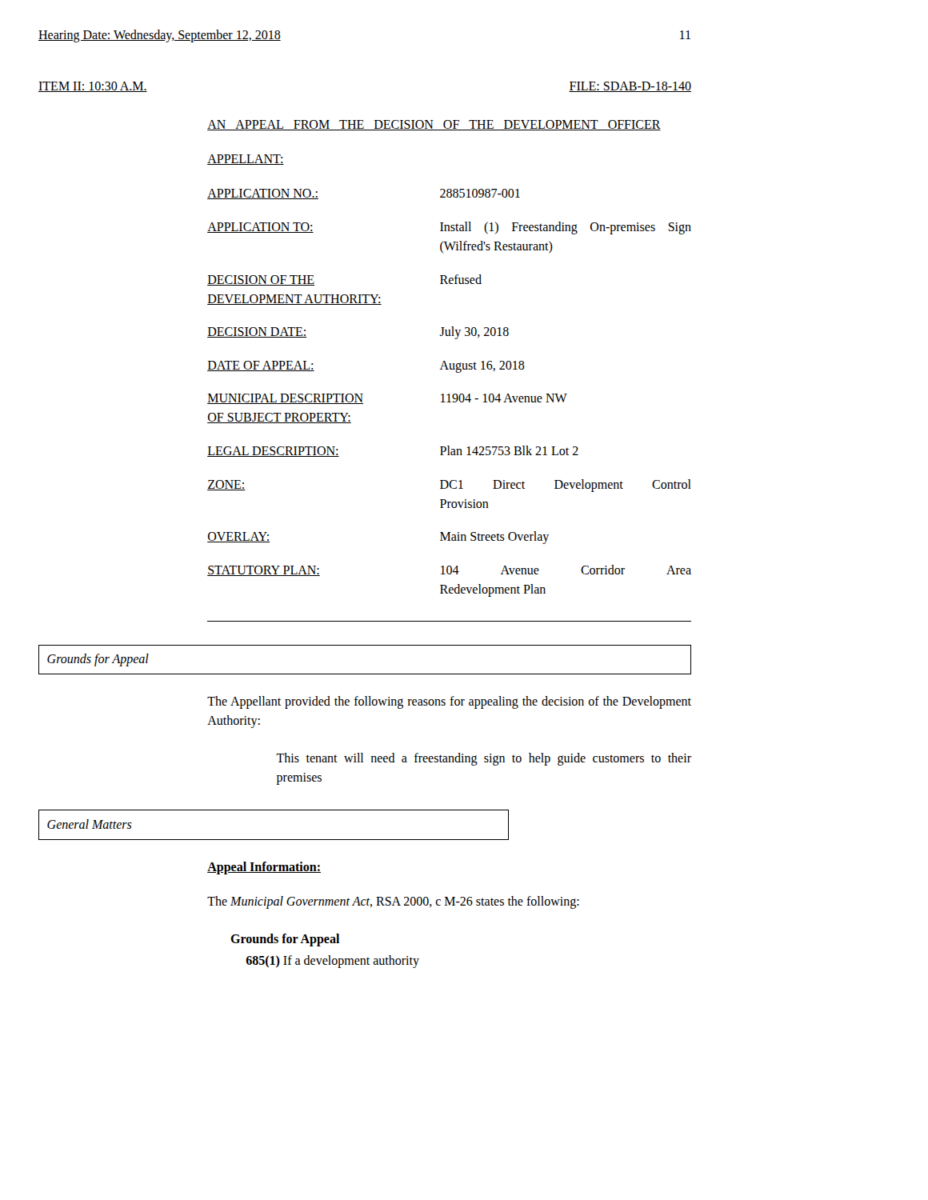Hearing Date: Wednesday, September 12, 2018
11
ITEM II: 10:30 A.M. FILE: SDAB-D-18-140
AN APPEAL FROM THE DECISION OF THE DEVELOPMENT OFFICER
APPELLANT:
| APPLICATION NO.: | 288510987-001 |
| APPLICATION TO: | Install (1) Freestanding On-premises Sign (Wilfred's Restaurant) |
| DECISION OF THE DEVELOPMENT AUTHORITY: | Refused |
| DECISION DATE: | July 30, 2018 |
| DATE OF APPEAL: | August 16, 2018 |
| MUNICIPAL DESCRIPTION OF SUBJECT PROPERTY: | 11904 - 104 Avenue NW |
| LEGAL DESCRIPTION: | Plan 1425753 Blk 21 Lot 2 |
| ZONE: | DC1 Direct Development Control Provision |
| OVERLAY: | Main Streets Overlay |
| STATUTORY PLAN: | 104 Avenue Corridor Area Redevelopment Plan |
Grounds for Appeal
The Appellant provided the following reasons for appealing the decision of the Development Authority:
This tenant will need a freestanding sign to help guide customers to their premises
General Matters
Appeal Information:
The Municipal Government Act, RSA 2000, c M-26 states the following:
Grounds for Appeal
685(1) If a development authority